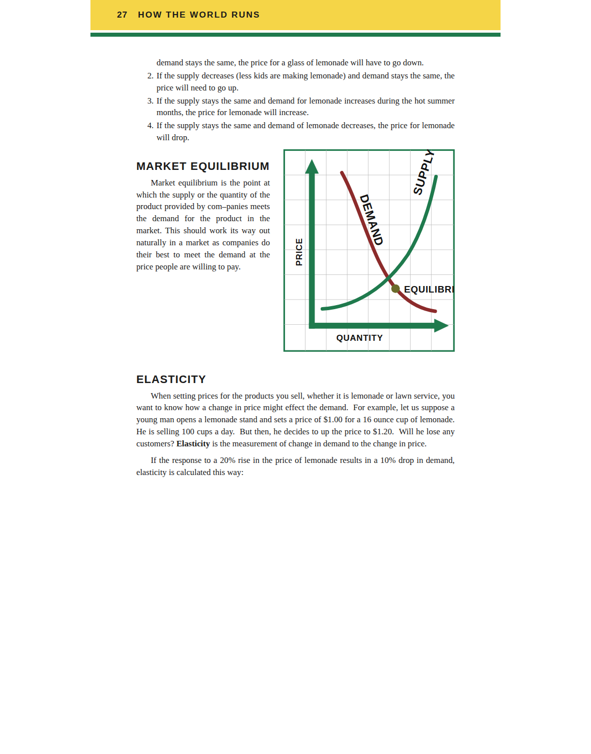27 HOW THE WORLD RUNS
demand stays the same, the price for a glass of lemonade will have to go down.
2. If the supply decreases (less kids are making lemonade) and demand stays the same, the price will need to go up.
3. If the supply stays the same and demand for lemonade increases during the hot summer months, the price for lemonade will increase.
4. If the supply stays the same and demand of lemonade decreases, the price for lemonade will drop.
Supply and demand curves meeting at market equilibrium DEMAND SUPPLY EQUILIBRIUM PRICE QUANTITY
MARKET EQUILIBRIUM
Market equilibrium is the point at which the supply or the quantity of the product provided by com–panies meets the demand for the product in the market. This should work its way out naturally in a market as companies do their best to meet the demand at the price people are willing to pay.
ELASTICITY
When setting prices for the products you sell, whether it is lemonade or lawn service, you want to know how a change in price might effect the demand. For example, let us suppose a young man opens a lemonade stand and sets a price of $1.00 for a 16 ounce cup of lemonade. He is selling 100 cups a day. But then, he decides to up the price to $1.20. Will he lose any customers? Elasticity is the measurement of change in demand to the change in price.
If the response to a 20% rise in the price of lemonade results in a 10% drop in demand, elasticity is calculated this way: